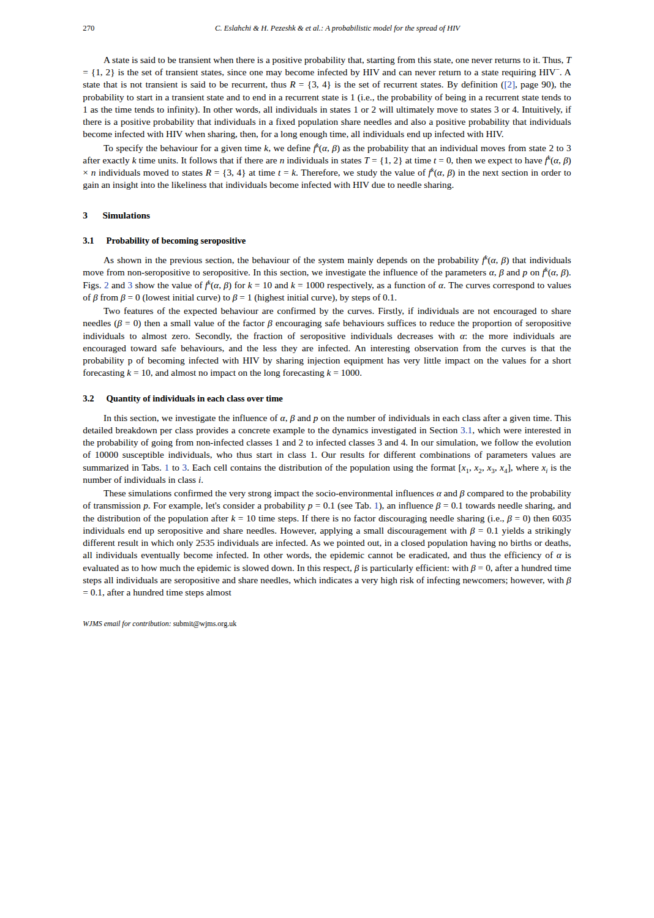270
C. Eslahchi & H. Pezeshk & et al.: A probabilistic model for the spread of HIV
A state is said to be transient when there is a positive probability that, starting from this state, one never returns to it. Thus, T = {1, 2} is the set of transient states, since one may become infected by HIV and can never return to a state requiring HIV−. A state that is not transient is said to be recurrent, thus R = {3, 4} is the set of recurrent states. By definition ([2], page 90), the probability to start in a transient state and to end in a recurrent state is 1 (i.e., the probability of being in a recurrent state tends to 1 as the time tends to infinity). In other words, all individuals in states 1 or 2 will ultimately move to states 3 or 4. Intuitively, if there is a positive probability that individuals in a fixed population share needles and also a positive probability that individuals become infected with HIV when sharing, then, for a long enough time, all individuals end up infected with HIV.
To specify the behaviour for a given time k, we define fk(α, β) as the probability that an individual moves from state 2 to 3 after exactly k time units. It follows that if there are n individuals in states T = {1, 2} at time t = 0, then we expect to have fk(α, β) × n individuals moved to states R = {3, 4} at time t = k. Therefore, we study the value of fk(α, β) in the next section in order to gain an insight into the likeliness that individuals become infected with HIV due to needle sharing.
3 Simulations
3.1 Probability of becoming seropositive
As shown in the previous section, the behaviour of the system mainly depends on the probability fk(α, β) that individuals move from non-seropositive to seropositive. In this section, we investigate the influence of the parameters α, β and p on fk(α, β). Figs. 2 and 3 show the value of fk(α, β) for k = 10 and k = 1000 respectively, as a function of α. The curves correspond to values of β from β = 0 (lowest initial curve) to β = 1 (highest initial curve), by steps of 0.1.
Two features of the expected behaviour are confirmed by the curves. Firstly, if individuals are not encouraged to share needles (β = 0) then a small value of the factor β encouraging safe behaviours suffices to reduce the proportion of seropositive individuals to almost zero. Secondly, the fraction of seropositive individuals decreases with α: the more individuals are encouraged toward safe behaviours, and the less they are infected. An interesting observation from the curves is that the probability p of becoming infected with HIV by sharing injection equipment has very little impact on the values for a short forecasting k = 10, and almost no impact on the long forecasting k = 1000.
3.2 Quantity of individuals in each class over time
In this section, we investigate the influence of α, β and p on the number of individuals in each class after a given time. This detailed breakdown per class provides a concrete example to the dynamics investigated in Section 3.1, which were interested in the probability of going from non-infected classes 1 and 2 to infected classes 3 and 4. In our simulation, we follow the evolution of 10000 susceptible individuals, who thus start in class 1. Our results for different combinations of parameters values are summarized in Tabs. 1 to 3. Each cell contains the distribution of the population using the format [x1, x2, x3, x4], where xi is the number of individuals in class i.
These simulations confirmed the very strong impact the socio-environmental influences α and β compared to the probability of transmission p. For example, let's consider a probability p = 0.1 (see Tab. 1), an influence β = 0.1 towards needle sharing, and the distribution of the population after k = 10 time steps. If there is no factor discouraging needle sharing (i.e., β = 0) then 6035 individuals end up seropositive and share needles. However, applying a small discouragement with β = 0.1 yields a strikingly different result in which only 2535 individuals are infected. As we pointed out, in a closed population having no births or deaths, all individuals eventually become infected. In other words, the epidemic cannot be eradicated, and thus the efficiency of α is evaluated as to how much the epidemic is slowed down. In this respect, β is particularly efficient: with β = 0, after a hundred time steps all individuals are seropositive and share needles, which indicates a very high risk of infecting newcomers; however, with β = 0.1, after a hundred time steps almost
WJMS email for contribution: submit@wjms.org.uk